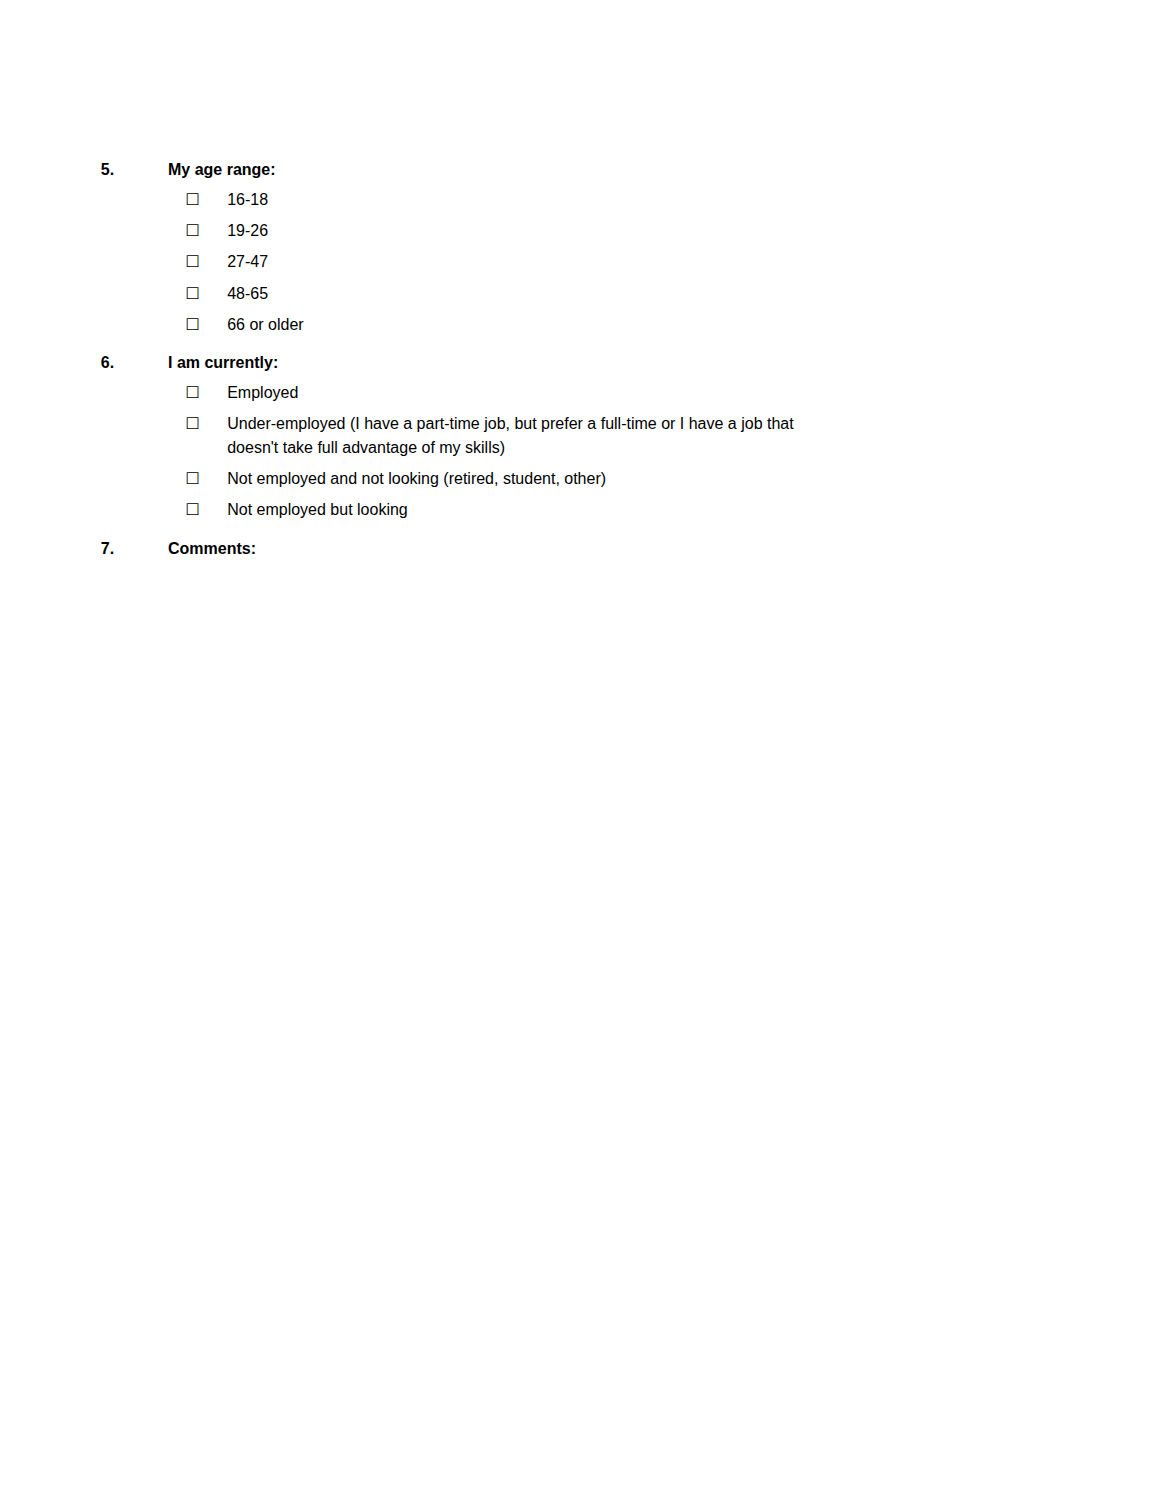5. My age range:
☐16-18
☐19-26
☐27-47
☐48-65
☐66 or older
6. I am currently:
☐Employed
☐Under-employed (I have a part-time job, but prefer a full-time or I have a job that doesn't take full advantage of my skills)
☐Not employed and not looking (retired, student, other)
☐Not employed but looking
7. Comments: